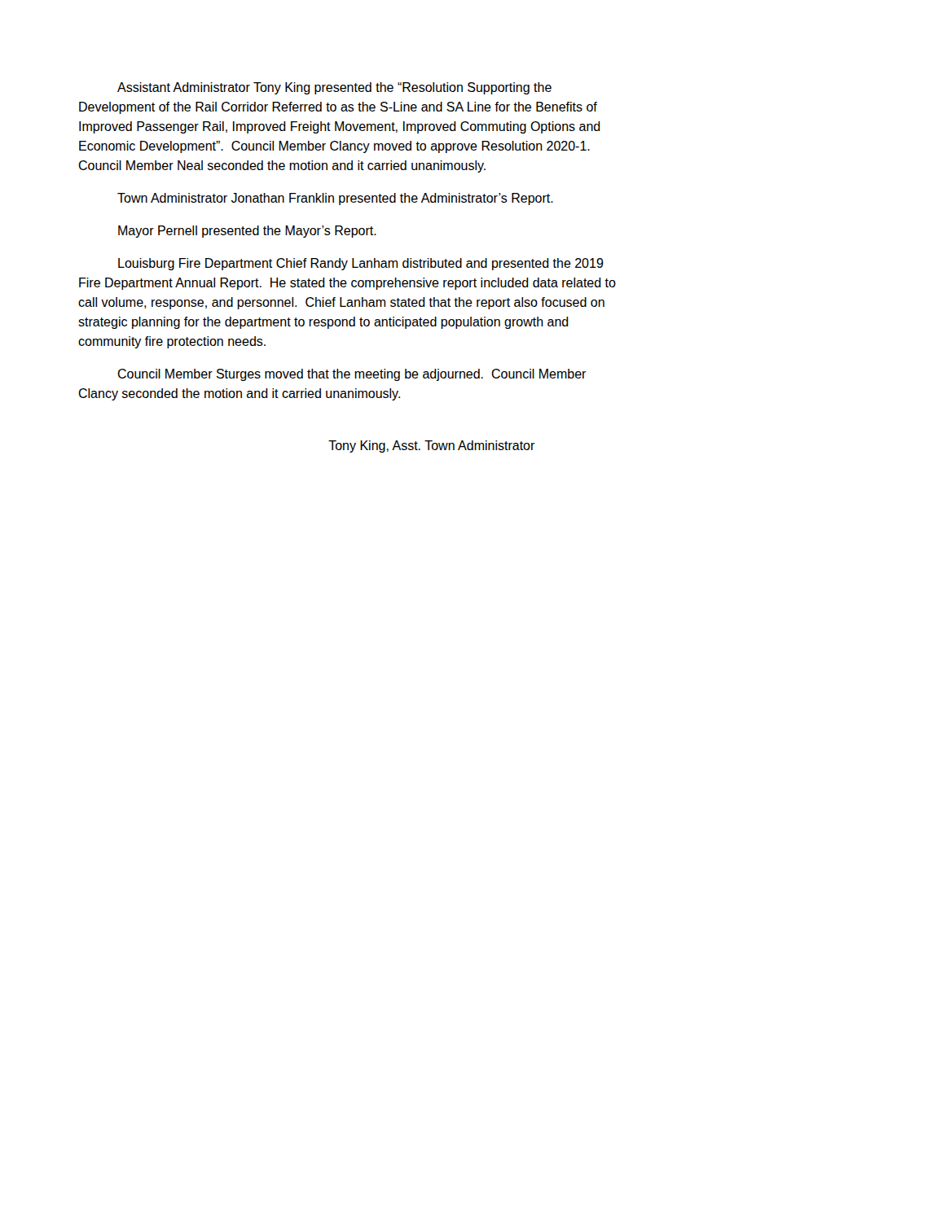Assistant Administrator Tony King presented the “Resolution Supporting the Development of the Rail Corridor Referred to as the S-Line and SA Line for the Benefits of Improved Passenger Rail, Improved Freight Movement, Improved Commuting Options and Economic Development”. Council Member Clancy moved to approve Resolution 2020-1. Council Member Neal seconded the motion and it carried unanimously.
Town Administrator Jonathan Franklin presented the Administrator’s Report.
Mayor Pernell presented the Mayor’s Report.
Louisburg Fire Department Chief Randy Lanham distributed and presented the 2019 Fire Department Annual Report. He stated the comprehensive report included data related to call volume, response, and personnel. Chief Lanham stated that the report also focused on strategic planning for the department to respond to anticipated population growth and community fire protection needs.
Council Member Sturges moved that the meeting be adjourned. Council Member Clancy seconded the motion and it carried unanimously.
Tony King, Asst. Town Administrator